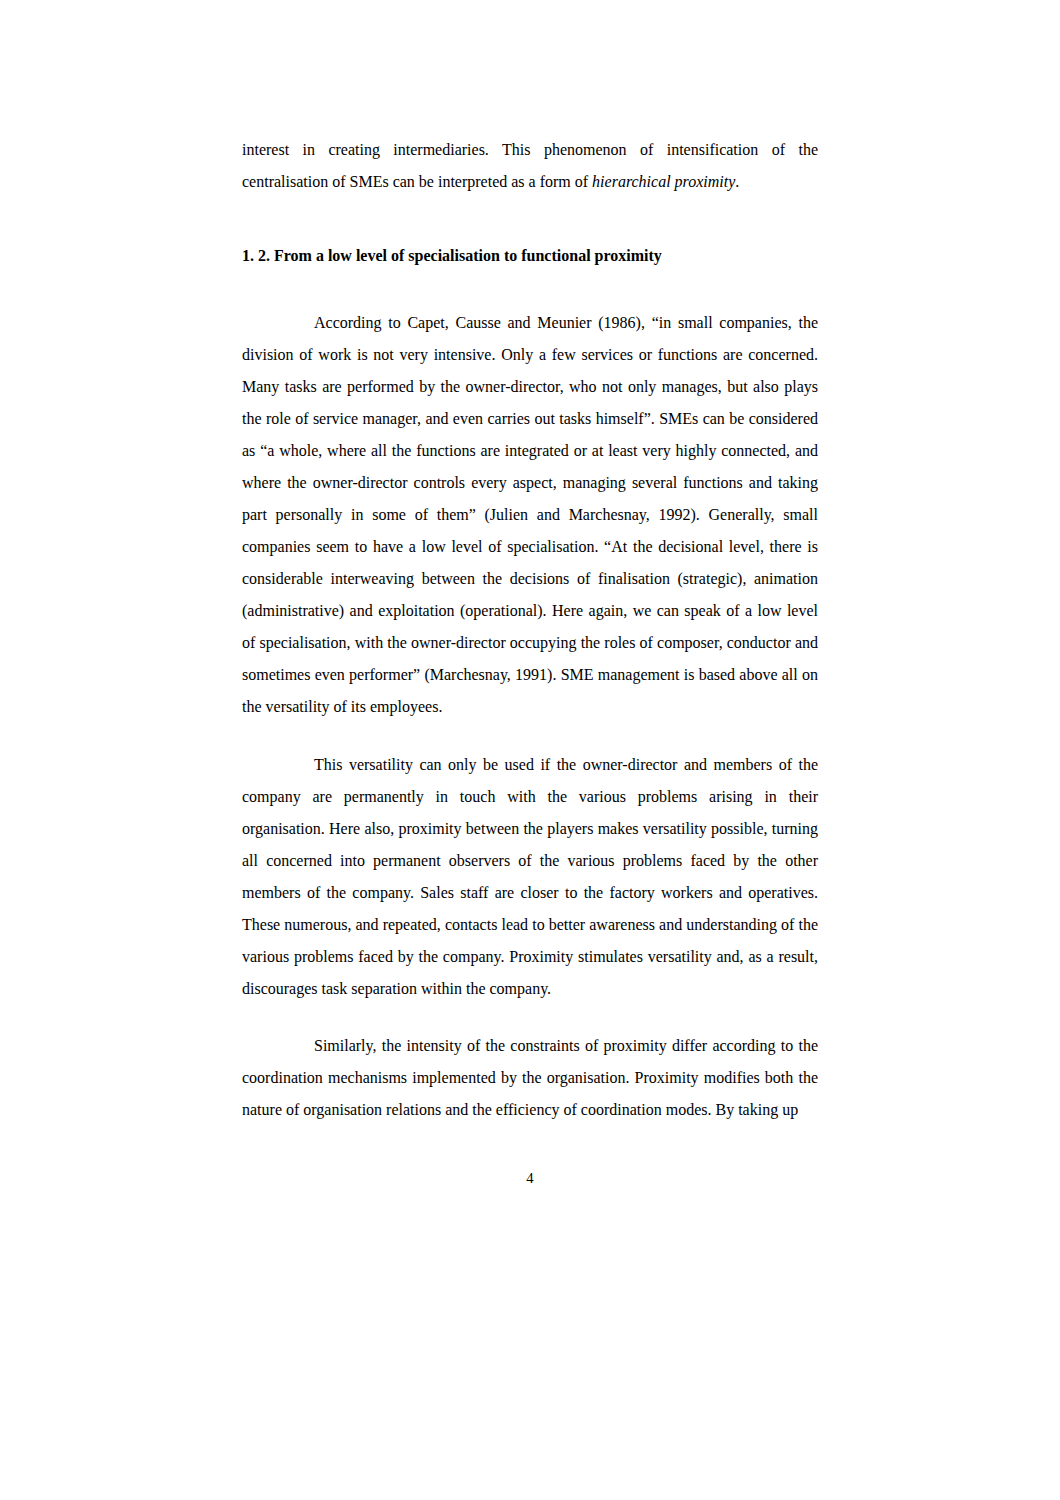interest in creating intermediaries. This phenomenon of intensification of the centralisation of SMEs can be interpreted as a form of hierarchical proximity.
1. 2. From a low level of specialisation to functional proximity
According to Capet, Causse and Meunier (1986), “in small companies, the division of work is not very intensive. Only a few services or functions are concerned. Many tasks are performed by the owner-director, who not only manages, but also plays the role of service manager, and even carries out tasks himself”. SMEs can be considered as “a whole, where all the functions are integrated or at least very highly connected, and where the owner-director controls every aspect, managing several functions and taking part personally in some of them” (Julien and Marchesnay, 1992). Generally, small companies seem to have a low level of specialisation. “At the decisional level, there is considerable interweaving between the decisions of finalisation (strategic), animation (administrative) and exploitation (operational). Here again, we can speak of a low level of specialisation, with the owner-director occupying the roles of composer, conductor and sometimes even performer” (Marchesnay, 1991). SME management is based above all on the versatility of its employees.
This versatility can only be used if the owner-director and members of the company are permanently in touch with the various problems arising in their organisation. Here also, proximity between the players makes versatility possible, turning all concerned into permanent observers of the various problems faced by the other members of the company. Sales staff are closer to the factory workers and operatives. These numerous, and repeated, contacts lead to better awareness and understanding of the various problems faced by the company. Proximity stimulates versatility and, as a result, discourages task separation within the company.
Similarly, the intensity of the constraints of proximity differ according to the coordination mechanisms implemented by the organisation. Proximity modifies both the nature of organisation relations and the efficiency of coordination modes. By taking up
4